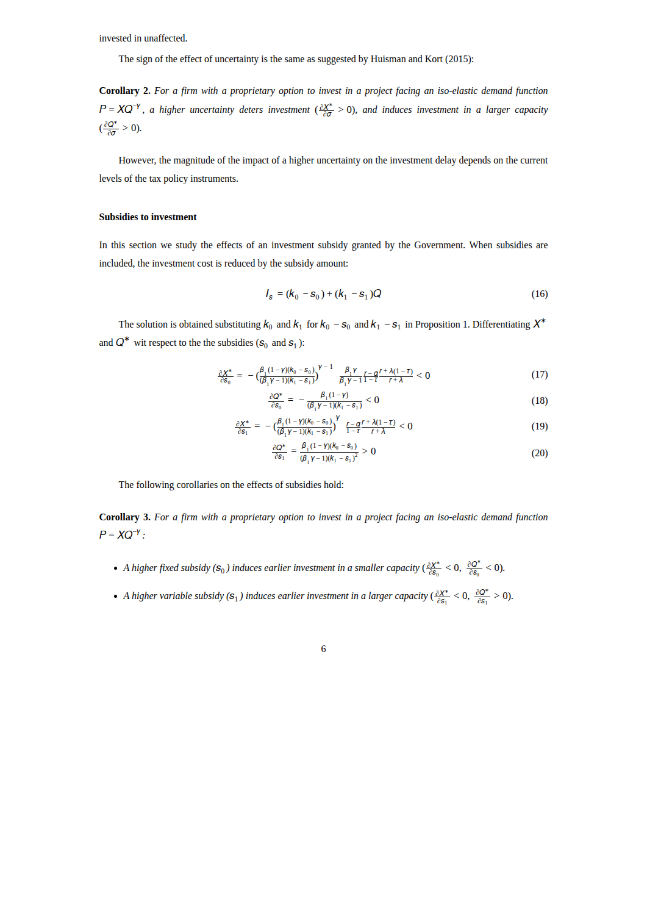invested in unaffected.
The sign of the effect of uncertainty is the same as suggested by Huisman and Kort (2015):
Corollary 2. For a firm with a proprietary option to invest in a project facing an iso-elastic demand function P=XQ−γ, a higher uncertainty deters investment (∂X∗∂σ>0), and induces investment in a larger capacity (∂Q∗∂σ>0).
However, the magnitude of the impact of a higher uncertainty on the investment delay depends on the current levels of the tax policy instruments.
Subsidies to investment
In this section we study the effects of an investment subsidy granted by the Government. When subsidies are included, the investment cost is reduced by the subsidy amount:
Is = (k0−s0) + (k1−s1) Q (16)
The solution is obtained substituting k0 and k1 for k0−s0 and k1−s1 in Proposition 1. Differentiating X∗ and Q∗ wit respect to the the subsidies (s0 and s1):
∂X∗ ∂s0 = − ( β1(1−γ)(k0−s0) (β1γ−1)(k1−s1) ) γ−1 β1γ β1γ−1 r−α 1−τ r+λ(1−τ) r+λ <0 (17)
∂Q∗ ∂s0 = − β1(1−γ) (β1γ−1)(k1−s1) <0 (18)
∂X∗ ∂s1 = − ( β1(1−γ)(k0−s0) (β1γ−1)(k1−s1) ) γ r−α 1−τ r+λ(1−τ) r+λ <0 (19)
∂Q∗ ∂s1 = β1(1−γ)(k0−s0) (β1γ−1)(k1−s1)2 >0 (20)
The following corollaries on the effects of subsidies hold:
Corollary 3. For a firm with a proprietary option to invest in a project facing an iso-elastic demand function P=XQ−γ:
A higher fixed subsidy (s0) induces earlier investment in a smaller capacity (∂X∗∂s0<0, ∂Q∗∂s0<0).
A higher variable subsidy (s1) induces earlier investment in a larger capacity (∂X∗∂s1<0, ∂Q∗∂s1>0).
6